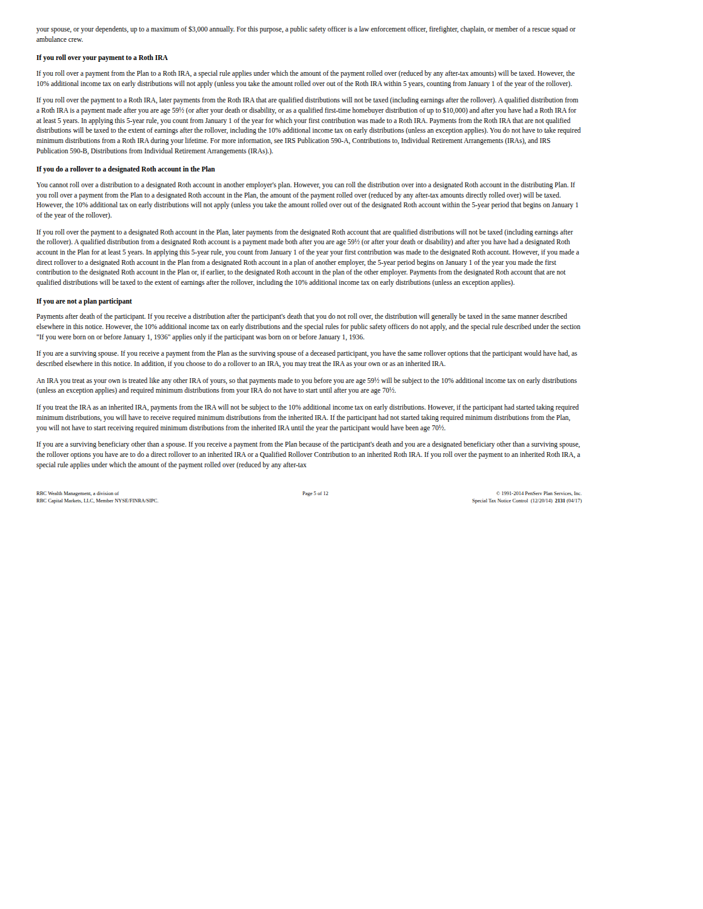your spouse, or your dependents, up to a maximum of $3,000 annually. For this purpose, a public safety officer is a law enforcement officer, firefighter, chaplain, or member of a rescue squad or ambulance crew.
If you roll over your payment to a Roth IRA
If you roll over a payment from the Plan to a Roth IRA, a special rule applies under which the amount of the payment rolled over (reduced by any after-tax amounts) will be taxed. However, the 10% additional income tax on early distributions will not apply (unless you take the amount rolled over out of the Roth IRA within 5 years, counting from January 1 of the year of the rollover).
If you roll over the payment to a Roth IRA, later payments from the Roth IRA that are qualified distributions will not be taxed (including earnings after the rollover). A qualified distribution from a Roth IRA is a payment made after you are age 59½ (or after your death or disability, or as a qualified first-time homebuyer distribution of up to $10,000) and after you have had a Roth IRA for at least 5 years. In applying this 5-year rule, you count from January 1 of the year for which your first contribution was made to a Roth IRA. Payments from the Roth IRA that are not qualified distributions will be taxed to the extent of earnings after the rollover, including the 10% additional income tax on early distributions (unless an exception applies). You do not have to take required minimum distributions from a Roth IRA during your lifetime. For more information, see IRS Publication 590-A, Contributions to, Individual Retirement Arrangements (IRAs), and IRS Publication 590-B, Distributions from Individual Retirement Arrangements (IRAs).).
If you do a rollover to a designated Roth account in the Plan
You cannot roll over a distribution to a designated Roth account in another employer's plan. However, you can roll the distribution over into a designated Roth account in the distributing Plan. If you roll over a payment from the Plan to a designated Roth account in the Plan, the amount of the payment rolled over (reduced by any after-tax amounts directly rolled over) will be taxed. However, the 10% additional tax on early distributions will not apply (unless you take the amount rolled over out of the designated Roth account within the 5-year period that begins on January 1 of the year of the rollover).
If you roll over the payment to a designated Roth account in the Plan, later payments from the designated Roth account that are qualified distributions will not be taxed (including earnings after the rollover). A qualified distribution from a designated Roth account is a payment made both after you are age 59½ (or after your death or disability) and after you have had a designated Roth account in the Plan for at least 5 years. In applying this 5-year rule, you count from January 1 of the year your first contribution was made to the designated Roth account. However, if you made a direct rollover to a designated Roth account in the Plan from a designated Roth account in a plan of another employer, the 5-year period begins on January 1 of the year you made the first contribution to the designated Roth account in the Plan or, if earlier, to the designated Roth account in the plan of the other employer. Payments from the designated Roth account that are not qualified distributions will be taxed to the extent of earnings after the rollover, including the 10% additional income tax on early distributions (unless an exception applies).
If you are not a plan participant
Payments after death of the participant. If you receive a distribution after the participant's death that you do not roll over, the distribution will generally be taxed in the same manner described elsewhere in this notice. However, the 10% additional income tax on early distributions and the special rules for public safety officers do not apply, and the special rule described under the section "If you were born on or before January 1, 1936" applies only if the participant was born on or before January 1, 1936.
If you are a surviving spouse. If you receive a payment from the Plan as the surviving spouse of a deceased participant, you have the same rollover options that the participant would have had, as described elsewhere in this notice. In addition, if you choose to do a rollover to an IRA, you may treat the IRA as your own or as an inherited IRA.
An IRA you treat as your own is treated like any other IRA of yours, so that payments made to you before you are age 59½ will be subject to the 10% additional income tax on early distributions (unless an exception applies) and required minimum distributions from your IRA do not have to start until after you are age 70½.
If you treat the IRA as an inherited IRA, payments from the IRA will not be subject to the 10% additional income tax on early distributions. However, if the participant had started taking required minimum distributions, you will have to receive required minimum distributions from the inherited IRA. If the participant had not started taking required minimum distributions from the Plan, you will not have to start receiving required minimum distributions from the inherited IRA until the year the participant would have been age 70½.
If you are a surviving beneficiary other than a spouse. If you receive a payment from the Plan because of the participant's death and you are a designated beneficiary other than a surviving spouse, the rollover options you have are to do a direct rollover to an inherited IRA or a Qualified Rollover Contribution to an inherited Roth IRA. If you roll over the payment to an inherited Roth IRA, a special rule applies under which the amount of the payment rolled over (reduced by any after-tax
RBC Wealth Management, a division of
RBC Capital Markets, LLC, Member NYSE/FINRA/SIPC.
Page 5 of 12
© 1991-2014 PenServ Plan Services, Inc.
Special Tax Notice Control (12/20/14) 2131 (04/17)